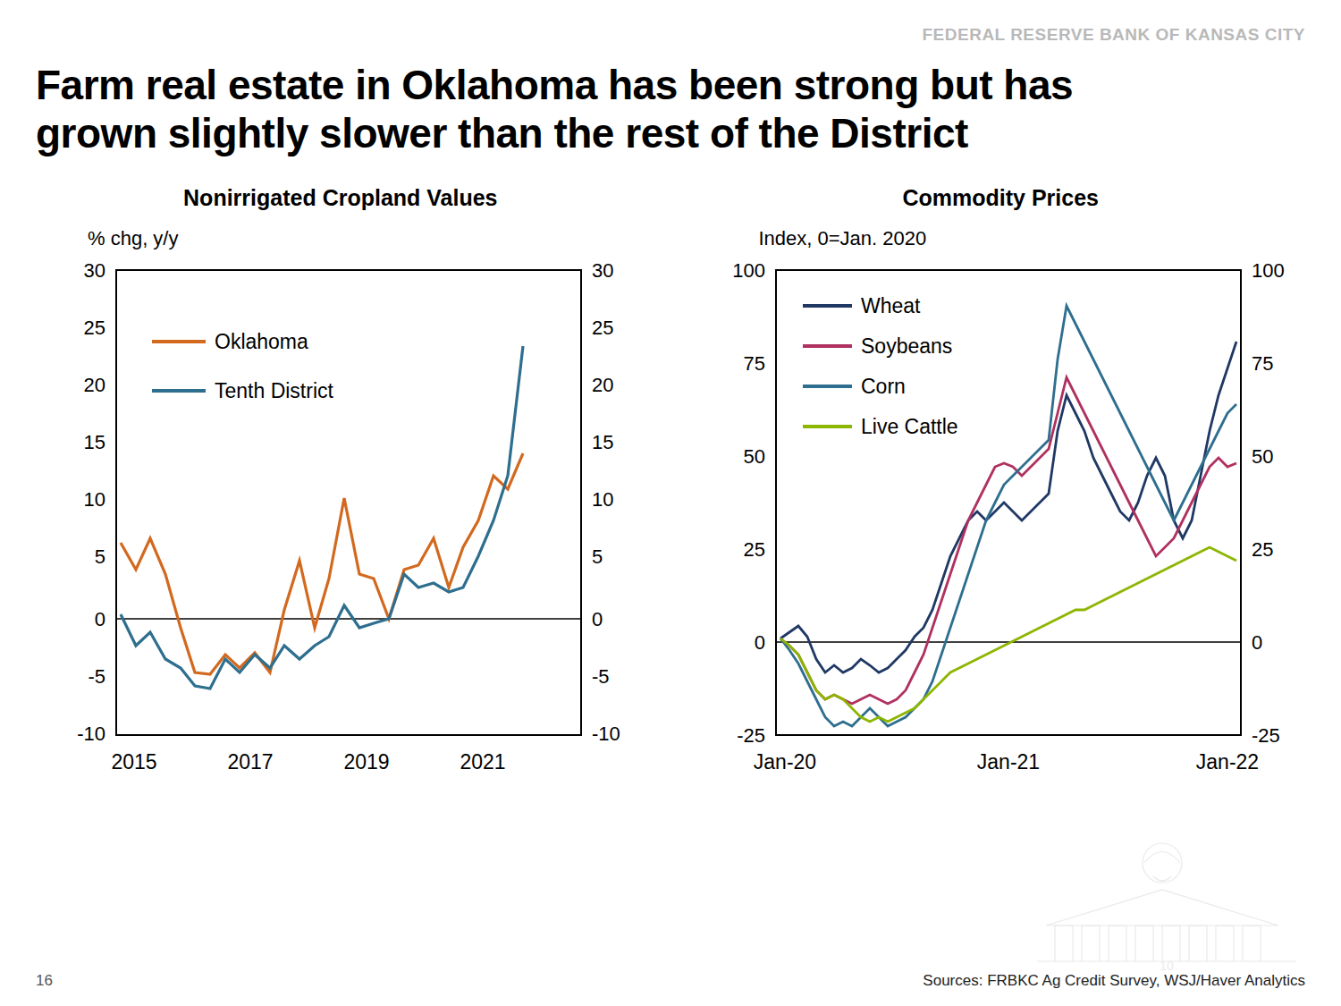FEDERAL RESERVE BANK OF KANSAS CITY
Farm real estate in Oklahoma has been strong but has
grown slightly slower than the rest of the District
Nonirrigated Cropland Values
% chg, y/y
30 25 20 15 10 5 0 -5 -10 30 25 20 15 10 5 0 -5 -10 2015 2017 2019 2021 Oklahoma Tenth District
Commodity Prices
Index, 0=Jan. 2020
100 75 50 25 0 -25 100 75 50 25 0 -25 Jan-20 Jan-21 Jan-22 Wheat Soybeans Corn Live Cattle
10
16
Sources: FRBKC Ag Credit Survey, WSJ/Haver Analytics